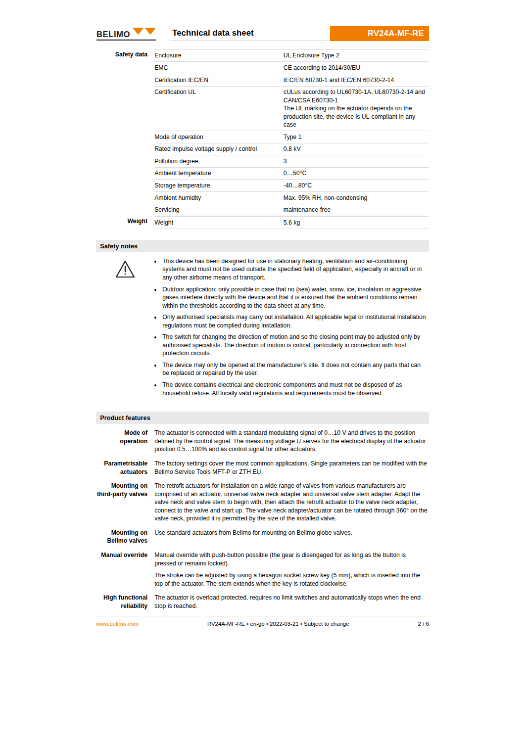BELIMO
Technical data sheet
RV24A-MF-RE
Safety data
| Enclosure | UL Enclosure Type 2 |
| EMC | CE according to 2014/30/EU |
| Certification IEC/EN | IEC/EN 60730-1 and IEC/EN 60730-2-14 |
| Certification UL | cULus according to UL60730-1A, UL60730-2-14 and CAN/CSA E60730-1 The UL marking on the actuator depends on the production site, the device is UL-compliant in any case |
| Mode of operation | Type 1 |
| Rated impulse voltage supply / control | 0.8 kV |
| Pollution degree | 3 |
| Ambient temperature | 0…50°C |
| Storage temperature | -40…80°C |
| Ambient humidity | Max. 95% RH, non-condensing |
| Servicing | maintenance-free |
Weight
| Weight | 5.6 kg |
Safety notes
This device has been designed for use in stationary heating, ventilation and air-conditioning systems and must not be used outside the specified field of application, especially in aircraft or in any other airborne means of transport.
Outdoor application: only possible in case that no (sea) water, snow, ice, insolation or aggressive gases interfere directly with the device and that it is ensured that the ambient conditions remain within the thresholds according to the data sheet at any time.
Only authorised specialists may carry out installation. All applicable legal or institutional installation regulations must be complied during installation.
The switch for changing the direction of motion and so the closing point may be adjusted only by authorised specialists. The direction of motion is critical, particularly in connection with frost protection circuits.
The device may only be opened at the manufacturer's site. It does not contain any parts that can be replaced or repaired by the user.
The device contains electrical and electronic components and must not be disposed of as household refuse. All locally valid regulations and requirements must be observed.
Product features
Mode of operation
The actuator is connected with a standard modulating signal of 0…10 V and drives to the position defined by the control signal. The measuring voltage U serves for the electrical display of the actuator position 0.5…100% and as control signal for other actuators.
Parametrisable actuators
The factory settings cover the most common applications. Single parameters can be modified with the Belimo Service Tools MFT-P or ZTH EU.
Mounting on third-party valves
The retrofit actuators for installation on a wide range of valves from various manufacturers are comprised of an actuator, universal valve neck adapter and universal valve stem adapter. Adapt the valve neck and valve stem to begin with, then attach the retrofit actuator to the valve neck adapter, connect to the valve and start up. The valve neck adapter/actuator can be rotated through 360° on the valve neck, provided it is permitted by the size of the installed valve.
Mounting on Belimo valves
Use standard actuators from Belimo for mounting on Belimo globe valves.
Manual override
Manual override with push-button possible (the gear is disengaged for as long as the button is pressed or remains locked).
The stroke can be adjusted by using a hexagon socket screw key (5 mm), which is inserted into the top of the actuator. The stem extends when the key is rotated clockwise.
High functional reliability
The actuator is overload protected, requires no limit switches and automatically stops when the end stop is reached.
www.belimo.com
RV24A-MF-RE • en-gb • 2022-03-21 • Subject to change
2 / 6